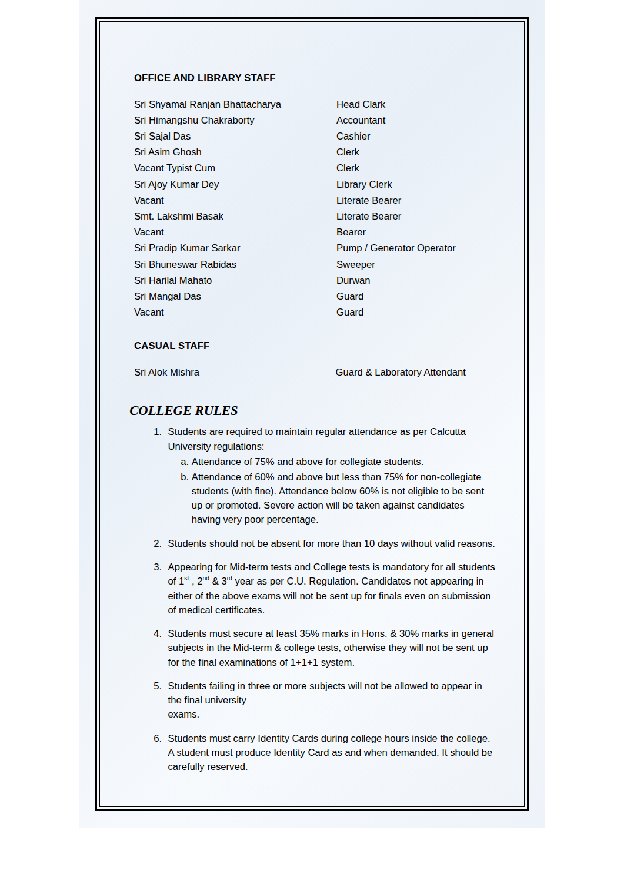OFFICE AND LIBRARY STAFF
| Sri Shyamal Ranjan Bhattacharya | Head Clark |
| Sri Himangshu Chakraborty | Accountant |
| Sri Sajal Das | Cashier |
| Sri Asim Ghosh | Clerk |
| Vacant Typist Cum | Clerk |
| Sri Ajoy Kumar Dey | Library Clerk |
| Vacant | Literate Bearer |
| Smt. Lakshmi Basak | Literate Bearer |
| Vacant | Bearer |
| Sri Pradip Kumar Sarkar | Pump / Generator Operator |
| Sri Bhuneswar Rabidas | Sweeper |
| Sri Harilal Mahato | Durwan |
| Sri Mangal Das | Guard |
| Vacant | Guard |
CASUAL STAFF
| Sri Alok Mishra | Guard & Laboratory Attendant |
COLLEGE RULES
Students are required to maintain regular attendance as per Calcutta University regulations:
Attendance of 75% and above for collegiate students.
Attendance of 60% and above but less than 75% for non-collegiate students (with fine). Attendance below 60% is not eligible to be sent up or promoted. Severe action will be taken against candidates having very poor percentage.
Students should not be absent for more than 10 days without valid reasons.
Appearing for Mid-term tests and College tests is mandatory for all students of 1st , 2nd & 3rd year as per C.U. Regulation. Candidates not appearing in either of the above exams will not be sent up for finals even on submission of medical certificates.
Students must secure at least 35% marks in Hons. & 30% marks in general subjects in the Mid-term & college tests, otherwise they will not be sent up for the final examinations of 1+1+1 system.
Students failing in three or more subjects will not be allowed to appear in the final university
exams.
Students must carry Identity Cards during college hours inside the college. A student must produce Identity Card as and when demanded. It should be carefully reserved.